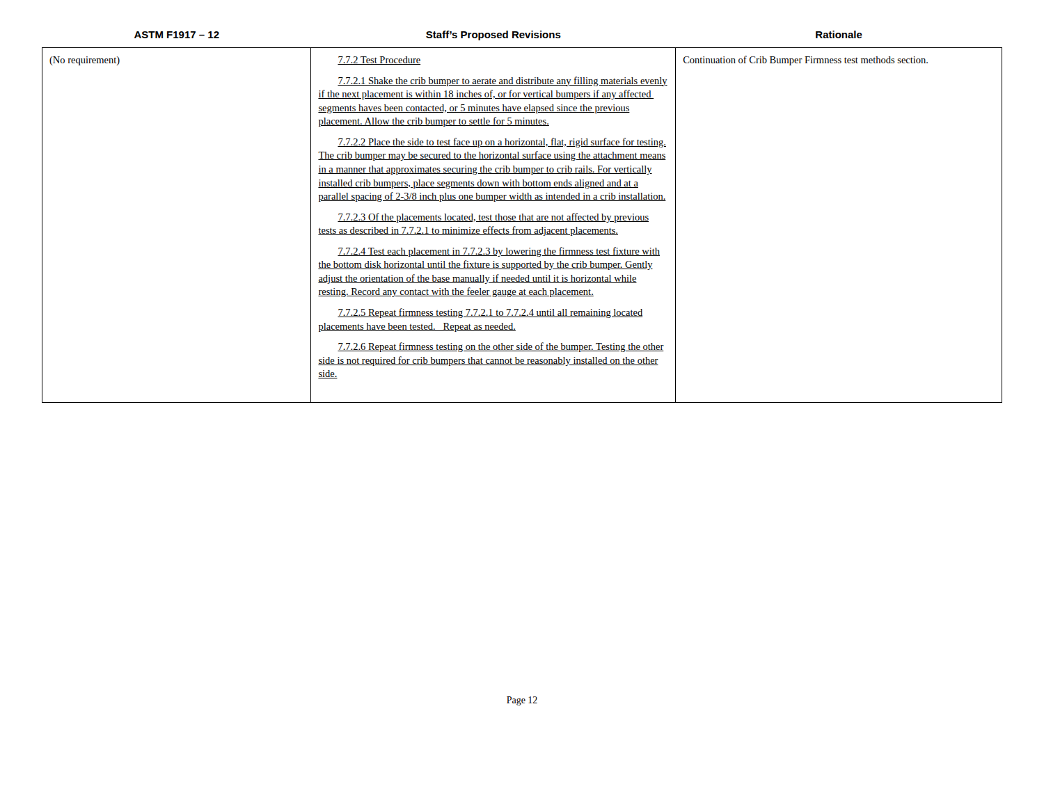| ASTM F1917 – 12 | Staff’s Proposed Revisions | Rationale |
| --- | --- | --- |
| (No requirement) | 7.7.2 Test Procedure 7.7.2.1 Shake the crib bumper to aerate and distribute any filling materials evenly if the next placement is within 18 inches of, or for vertical bumpers if any affected segments haves been contacted, or 5 minutes have elapsed since the previous placement. Allow the crib bumper to settle for 5 minutes. 7.7.2.2 Place the side to test face up on a horizontal, flat, rigid surface for testing. The crib bumper may be secured to the horizontal surface using the attachment means in a manner that approximates securing the crib bumper to crib rails. For vertically installed crib bumpers, place segments down with bottom ends aligned and at a parallel spacing of 2-3/8 inch plus one bumper width as intended in a crib installation. 7.7.2.3 Of the placements located, test those that are not affected by previous tests as described in 7.7.2.1 to minimize effects from adjacent placements. 7.7.2.4 Test each placement in 7.7.2.3 by lowering the firmness test fixture with the bottom disk horizontal until the fixture is supported by the crib bumper. Gently adjust the orientation of the base manually if needed until it is horizontal while resting. Record any contact with the feeler gauge at each placement. 7.7.2.5 Repeat firmness testing 7.7.2.1 to 7.7.2.4 until all remaining located placements have been tested. Repeat as needed. 7.7.2.6 Repeat firmness testing on the other side of the bumper. Testing the other side is not required for crib bumpers that cannot be reasonably installed on the other side. | Continuation of Crib Bumper Firmness test methods section. |
Page 12